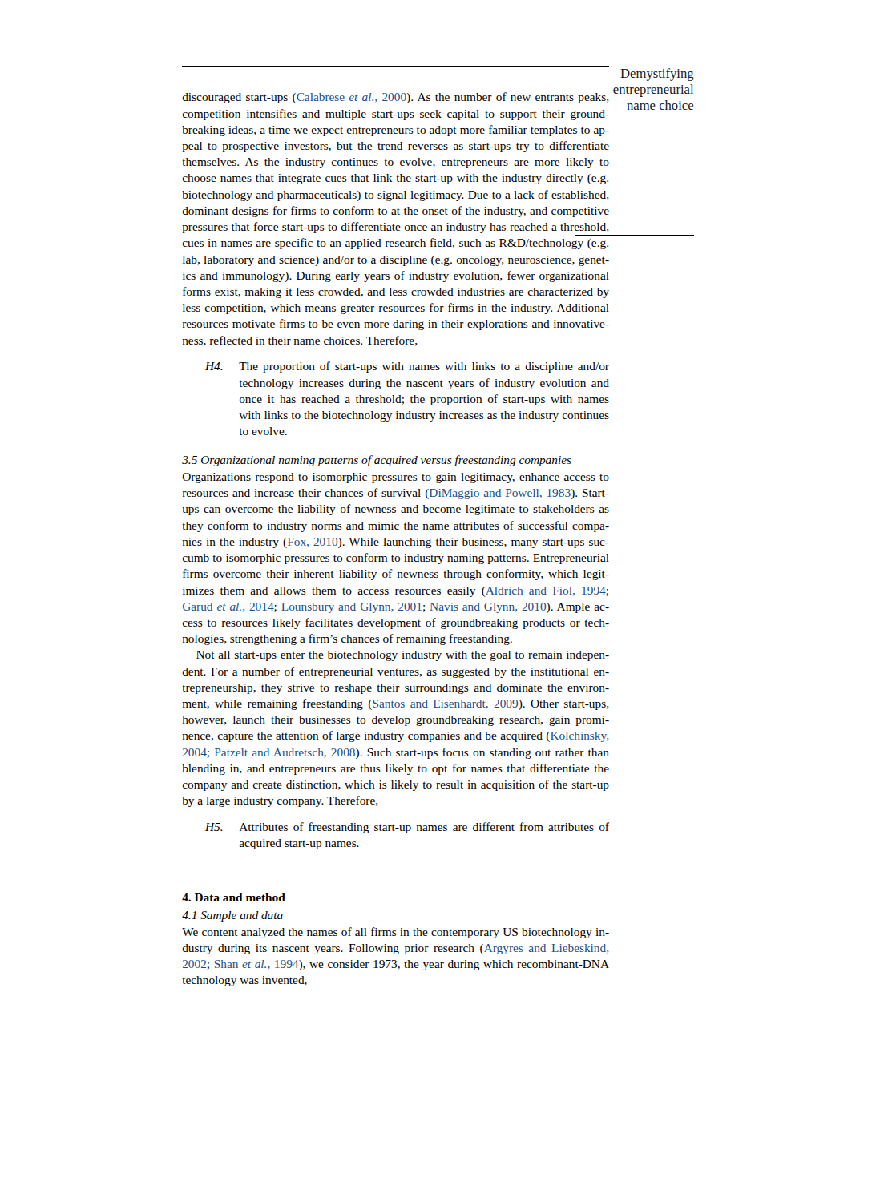Demystifying
entrepreneurial
name choice
discouraged start-ups (Calabrese et al., 2000). As the number of new entrants peaks, competition intensifies and multiple start-ups seek capital to support their ground-breaking ideas, a time we expect entrepreneurs to adopt more familiar templates to appeal to prospective investors, but the trend reverses as start-ups try to differentiate themselves. As the industry continues to evolve, entrepreneurs are more likely to choose names that integrate cues that link the start-up with the industry directly (e.g. biotechnology and pharmaceuticals) to signal legitimacy. Due to a lack of established, dominant designs for firms to conform to at the onset of the industry, and competitive pressures that force start-ups to differentiate once an industry has reached a threshold, cues in names are specific to an applied research field, such as R&D/technology (e.g. lab, laboratory and science) and/or to a discipline (e.g. oncology, neuroscience, genetics and immunology). During early years of industry evolution, fewer organizational forms exist, making it less crowded, and less crowded industries are characterized by less competition, which means greater resources for firms in the industry. Additional resources motivate firms to be even more daring in their explorations and innovativeness, reflected in their name choices. Therefore,
H4.
The proportion of start-ups with names with links to a discipline and/or technology increases during the nascent years of industry evolution and once it has reached a threshold; the proportion of start-ups with names with links to the biotechnology industry increases as the industry continues to evolve.
3.5 Organizational naming patterns of acquired versus freestanding companies
Organizations respond to isomorphic pressures to gain legitimacy, enhance access to resources and increase their chances of survival (DiMaggio and Powell, 1983). Start-ups can overcome the liability of newness and become legitimate to stakeholders as they conform to industry norms and mimic the name attributes of successful companies in the industry (Fox, 2010). While launching their business, many start-ups succumb to isomorphic pressures to conform to industry naming patterns. Entrepreneurial firms overcome their inherent liability of newness through conformity, which legitimizes them and allows them to access resources easily (Aldrich and Fiol, 1994; Garud et al., 2014; Lounsbury and Glynn, 2001; Navis and Glynn, 2010). Ample access to resources likely facilitates development of groundbreaking products or technologies, strengthening a firm’s chances of remaining freestanding.
Not all start-ups enter the biotechnology industry with the goal to remain independent. For a number of entrepreneurial ventures, as suggested by the institutional entrepreneurship, they strive to reshape their surroundings and dominate the environment, while remaining freestanding (Santos and Eisenhardt, 2009). Other start-ups, however, launch their businesses to develop groundbreaking research, gain prominence, capture the attention of large industry companies and be acquired (Kolchinsky, 2004; Patzelt and Audretsch, 2008). Such start-ups focus on standing out rather than blending in, and entrepreneurs are thus likely to opt for names that differentiate the company and create distinction, which is likely to result in acquisition of the start-up by a large industry company. Therefore,
H5.
Attributes of freestanding start-up names are different from attributes of acquired start-up names.
4. Data and method
4.1 Sample and data
We content analyzed the names of all firms in the contemporary US biotechnology industry during its nascent years. Following prior research (Argyres and Liebeskind, 2002; Shan et al., 1994), we consider 1973, the year during which recombinant-DNA technology was invented,